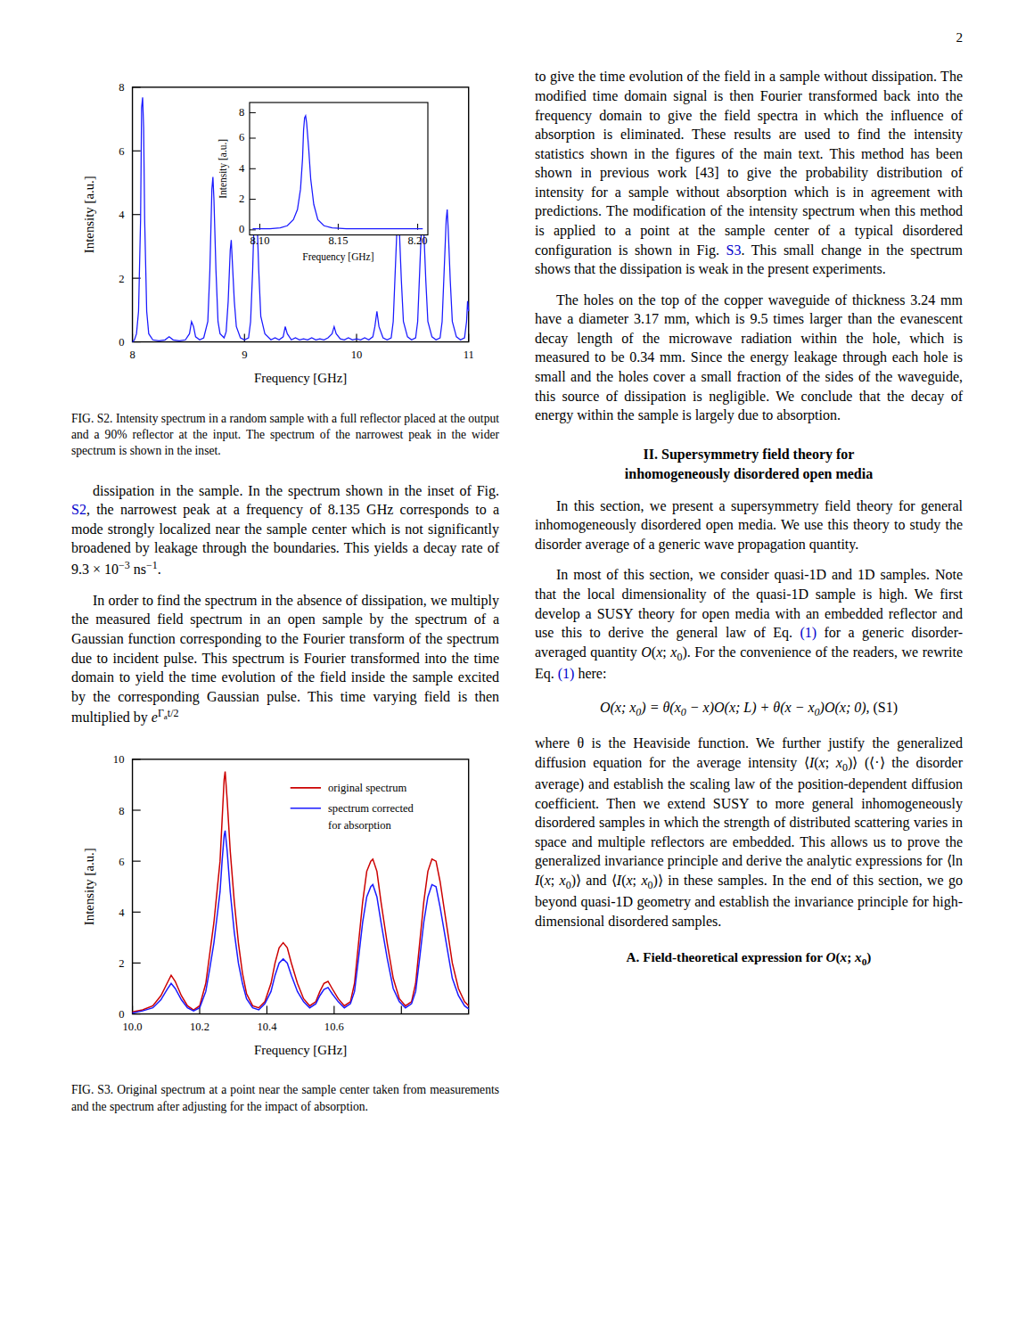2
0 2 4 6 8 Intensity [a.u.] 8 9 10 11 Frequency [GHz] 0 2 4 6 8 Intensity [a.u.] 8.10 8.15 8.20 Frequency [GHz]
FIG. S2. Intensity spectrum in a random sample with a full reflector placed at the output and a 90% reflector at the input. The spectrum of the narrowest peak in the wider spectrum is shown in the inset.
dissipation in the sample. In the spectrum shown in the inset of Fig. S2, the narrowest peak at a frequency of 8.135 GHz corresponds to a mode strongly localized near the sample center which is not significantly broadened by leakage through the boundaries. This yields a decay rate of 9.3 × 10−3 ns−1.
In order to find the spectrum in the absence of dissipation, we multiply the measured field spectrum in an open sample by the spectrum of a Gaussian function corresponding to the Fourier transform of the spectrum due to incident pulse. This spectrum is Fourier transformed into the time domain to yield the time evolution of the field inside the sample excited by the corresponding Gaussian pulse. This time varying field is then multiplied by eΓat/2
0 2 4 6 8 10 Intensity [a.u.] 10.0 10.2 10.4 10.6 Frequency [GHz] original spectrum spectrum corrected for absorption
FIG. S3. Original spectrum at a point near the sample center taken from measurements and the spectrum after adjusting for the impact of absorption.
to give the time evolution of the field in a sample without dissipation. The modified time domain signal is then Fourier transformed back into the frequency domain to give the field spectra in which the influence of absorption is eliminated. These results are used to find the intensity statistics shown in the figures of the main text. This method has been shown in previous work [43] to give the probability distribution of intensity for a sample without absorption which is in agreement with predictions. The modification of the intensity spectrum when this method is applied to a point at the sample center of a typical disordered configuration is shown in Fig. S3. This small change in the spectrum shows that the dissipation is weak in the present experiments.
The holes on the top of the copper waveguide of thickness 3.24 mm have a diameter 3.17 mm, which is 9.5 times larger than the evanescent decay length of the microwave radiation within the hole, which is measured to be 0.34 mm. Since the energy leakage through each hole is small and the holes cover a small fraction of the sides of the waveguide, this source of dissipation is negligible. We conclude that the decay of energy within the sample is largely due to absorption.
II. Supersymmetry field theory for
inhomogeneously disordered open media
In this section, we present a supersymmetry field theory for general inhomogeneously disordered open media. We use this theory to study the disorder average of a generic wave propagation quantity.
In most of this section, we consider quasi-1D and 1D samples. Note that the local dimensionality of the quasi-1D sample is high. We first develop a SUSY theory for open media with an embedded reflector and use this to derive the general law of Eq. (1) for a generic disorder-averaged quantity O(x; x0). For the convenience of the readers, we rewrite Eq. (1) here:
O(x; x0) = θ(x0 − x)O(x; L) + θ(x − x0)O(x; 0), (S1)
where θ is the Heaviside function. We further justify the generalized diffusion equation for the average intensity ⟨I(x; x0)⟩ (⟨·⟩ the disorder average) and establish the scaling law of the position-dependent diffusion coefficient. Then we extend SUSY to more general inhomogeneously disordered samples in which the strength of distributed scattering varies in space and multiple reflectors are embedded. This allows us to prove the generalized invariance principle and derive the analytic expressions for ⟨ln I(x; x0)⟩ and ⟨I(x; x0)⟩ in these samples. In the end of this section, we go beyond quasi-1D geometry and establish the invariance principle for high-dimensional disordered samples.
A. Field-theoretical expression for O(x; x0)